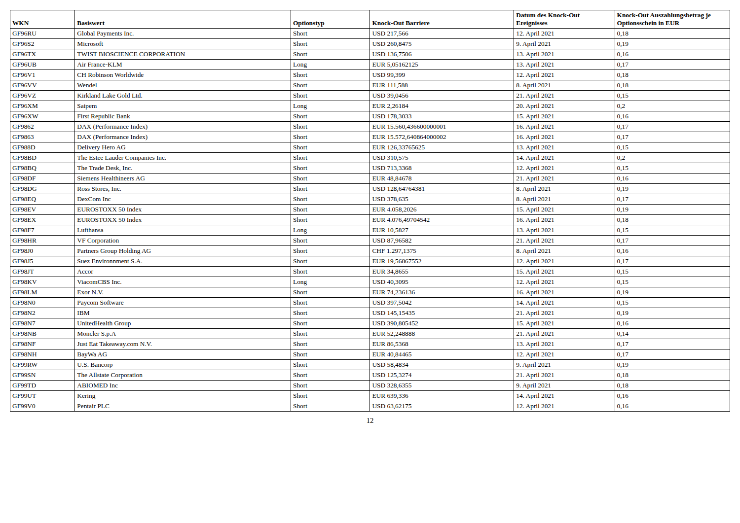| WKN | Basiswert | Optionstyp | Knock-Out Barriere | Datum des Knock-Out Ereignisses | Knock-Out Auszahlungsbetrag je Optionsschein in EUR |
| --- | --- | --- | --- | --- | --- |
| GF96RU | Global Payments Inc. | Short | USD 217,566 | 12. April 2021 | 0,18 |
| GF96S2 | Microsoft | Short | USD 260,8475 | 9. April 2021 | 0,19 |
| GF96TX | TWIST BIOSCIENCE CORPORATION | Short | USD 136,7506 | 13. April 2021 | 0,16 |
| GF96UB | Air France-KLM | Long | EUR 5,05162125 | 13. April 2021 | 0,17 |
| GF96V1 | CH Robinson Worldwide | Short | USD 99,399 | 12. April 2021 | 0,18 |
| GF96VV | Wendel | Short | EUR 111,588 | 8. April 2021 | 0,18 |
| GF96VZ | Kirkland Lake Gold Ltd. | Short | USD 39,0456 | 21. April 2021 | 0,15 |
| GF96XM | Saipem | Long | EUR 2,26184 | 20. April 2021 | 0,2 |
| GF96XW | First Republic Bank | Short | USD 178,3033 | 15. April 2021 | 0,16 |
| GF9862 | DAX (Performance Index) | Short | EUR 15.560,436600000001 | 16. April 2021 | 0,17 |
| GF9863 | DAX (Performance Index) | Short | EUR 15.572,640864000002 | 16. April 2021 | 0,17 |
| GF988D | Delivery Hero AG | Short | EUR 126,33765625 | 13. April 2021 | 0,15 |
| GF98BD | The Estee Lauder Companies Inc. | Short | USD 310,575 | 14. April 2021 | 0,2 |
| GF98BQ | The Trade Desk, Inc. | Short | USD 713,3368 | 12. April 2021 | 0,15 |
| GF98DF | Siemens Healthineers AG | Short | EUR 48,84678 | 21. April 2021 | 0,16 |
| GF98DG | Ross Stores, Inc. | Short | USD 128,64764381 | 8. April 2021 | 0,19 |
| GF98EQ | DexCom Inc | Short | USD 378,635 | 8. April 2021 | 0,17 |
| GF98EV | EUROSTOXX 50 Index | Short | EUR 4.058,2026 | 15. April 2021 | 0,19 |
| GF98EX | EUROSTOXX 50 Index | Short | EUR 4.076,49704542 | 16. April 2021 | 0,18 |
| GF98F7 | Lufthansa | Long | EUR 10,5827 | 13. April 2021 | 0,15 |
| GF98HR | VF Corporation | Short | USD 87,96582 | 21. April 2021 | 0,17 |
| GF98J0 | Partners Group Holding AG | Short | CHF 1.297,1375 | 8. April 2021 | 0,16 |
| GF98J5 | Suez Environnment S.A. | Short | EUR 19,56867552 | 12. April 2021 | 0,17 |
| GF98JT | Accor | Short | EUR 34,8655 | 15. April 2021 | 0,15 |
| GF98KV | ViacomCBS Inc. | Long | USD 40,3095 | 12. April 2021 | 0,15 |
| GF98LM | Exor N.V. | Short | EUR 74,236136 | 16. April 2021 | 0,19 |
| GF98N0 | Paycom Software | Short | USD 397,5042 | 14. April 2021 | 0,15 |
| GF98N2 | IBM | Short | USD 145,15435 | 21. April 2021 | 0,19 |
| GF98N7 | UnitedHealth Group | Short | USD 390,805452 | 15. April 2021 | 0,16 |
| GF98NB | Moncler S.p.A | Short | EUR 52,248888 | 21. April 2021 | 0,14 |
| GF98NF | Just Eat Takeaway.com N.V. | Short | EUR 86,5368 | 13. April 2021 | 0,17 |
| GF98NH | BayWa AG | Short | EUR 40,84465 | 12. April 2021 | 0,17 |
| GF99RW | U.S. Bancorp | Short | USD 58,4834 | 9. April 2021 | 0,19 |
| GF99SN | The Allstate Corporation | Short | USD 125,3274 | 21. April 2021 | 0,18 |
| GF99TD | ABIOMED Inc | Short | USD 328,6355 | 9. April 2021 | 0,18 |
| GF99UT | Kering | Short | EUR 639,336 | 14. April 2021 | 0,16 |
| GF99V0 | Pentair PLC | Short | USD 63,62175 | 12. April 2021 | 0,16 |
12